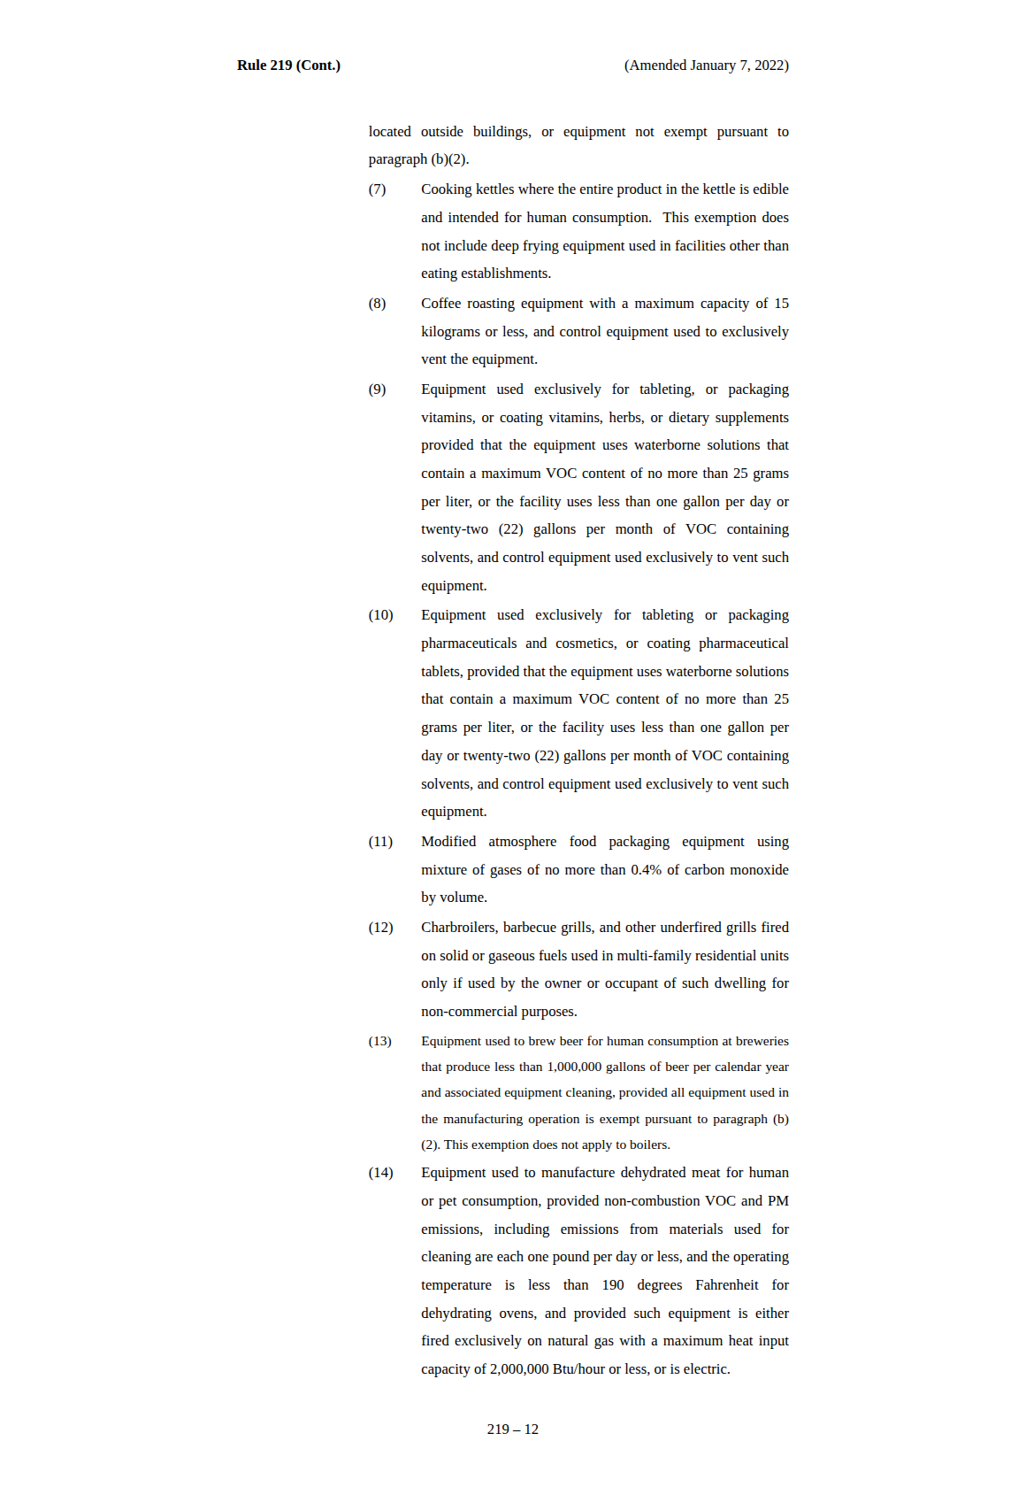Rule 219 (Cont.)
(Amended January 7, 2022)
located outside buildings, or equipment not exempt pursuant to paragraph (b)(2).
(7) Cooking kettles where the entire product in the kettle is edible and intended for human consumption. This exemption does not include deep frying equipment used in facilities other than eating establishments.
(8) Coffee roasting equipment with a maximum capacity of 15 kilograms or less, and control equipment used to exclusively vent the equipment.
(9) Equipment used exclusively for tableting, or packaging vitamins, or coating vitamins, herbs, or dietary supplements provided that the equipment uses waterborne solutions that contain a maximum VOC content of no more than 25 grams per liter, or the facility uses less than one gallon per day or twenty-two (22) gallons per month of VOC containing solvents, and control equipment used exclusively to vent such equipment.
(10) Equipment used exclusively for tableting or packaging pharmaceuticals and cosmetics, or coating pharmaceutical tablets, provided that the equipment uses waterborne solutions that contain a maximum VOC content of no more than 25 grams per liter, or the facility uses less than one gallon per day or twenty-two (22) gallons per month of VOC containing solvents, and control equipment used exclusively to vent such equipment.
(11) Modified atmosphere food packaging equipment using mixture of gases of no more than 0.4% of carbon monoxide by volume.
(12) Charbroilers, barbecue grills, and other underfired grills fired on solid or gaseous fuels used in multi-family residential units only if used by the owner or occupant of such dwelling for non-commercial purposes.
(13) Equipment used to brew beer for human consumption at breweries that produce less than 1,000,000 gallons of beer per calendar year and associated equipment cleaning, provided all equipment used in the manufacturing operation is exempt pursuant to paragraph (b)(2). This exemption does not apply to boilers.
(14) Equipment used to manufacture dehydrated meat for human or pet consumption, provided non-combustion VOC and PM emissions, including emissions from materials used for cleaning are each one pound per day or less, and the operating temperature is less than 190 degrees Fahrenheit for dehydrating ovens, and provided such equipment is either fired exclusively on natural gas with a maximum heat input capacity of 2,000,000 Btu/hour or less, or is electric.
219 – 12